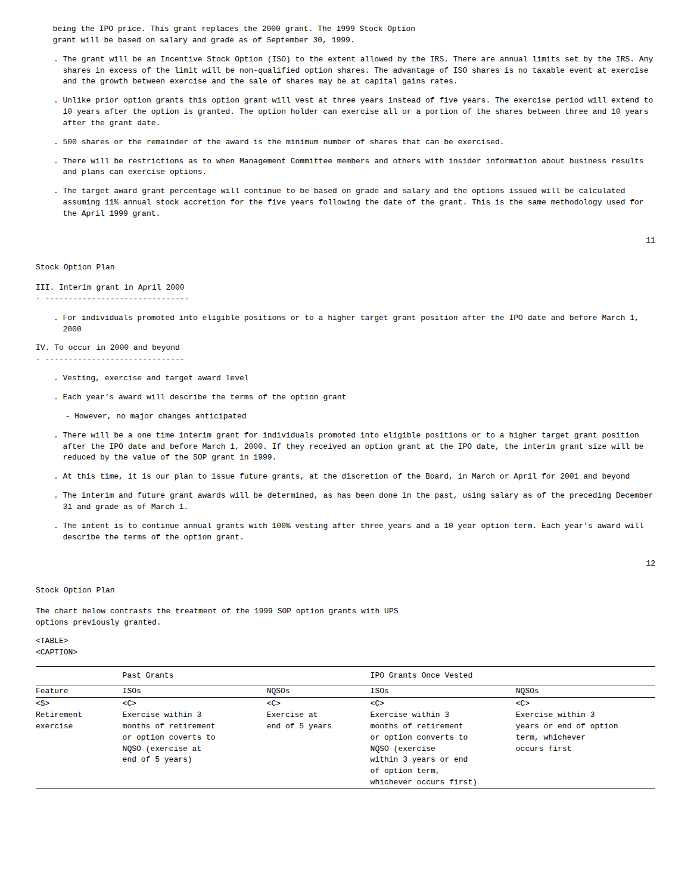being the IPO price. This grant replaces the 2000 grant. The 1999 Stock Option
grant will be based on salary and grade as of September 30, 1999.
. The grant will be an Incentive Stock Option (ISO) to the extent allowed by the IRS. There are annual limits set by the IRS. Any shares in excess of the limit will be non-qualified option shares. The advantage of ISO shares is no taxable event at exercise and the growth between exercise and the sale of shares may be at capital gains rates.
. Unlike prior option grants this option grant will vest at three years instead of five years. The exercise period will extend to 10 years after the option is granted. The option holder can exercise all or a portion of the shares between three and 10 years after the grant date.
. 500 shares or the remainder of the award is the minimum number of shares that can be exercised.
. There will be restrictions as to when Management Committee members and others with insider information about business results and plans can exercise options.
. The target award grant percentage will continue to be based on grade and salary and the options issued will be calculated assuming 11% annual stock accretion for the five years following the date of the grant. This is the same methodology used for the April 1999 grant.
11
Stock Option Plan
III. Interim grant in April 2000
- -------------------------------
. For individuals promoted into eligible positions or to a higher target grant position after the IPO date and before March 1, 2000
IV. To occur in 2000 and beyond
- ------------------------------
. Vesting, exercise and target award level
. Each year's award will describe the terms of the option grant
- However, no major changes anticipated
. There will be a one time interim grant for individuals promoted into eligible positions or to a higher target grant position after the IPO date and before March 1, 2000. If they received an option grant at the IPO date, the interim grant size will be reduced by the value of the SOP grant in 1999.
. At this time, it is our plan to issue future grants, at the discretion of the Board, in March or April for 2001 and beyond
. The interim and future grant awards will be determined, as has been done in the past, using salary as of the preceding December 31 and grade as of March 1.
. The intent is to continue annual grants with 100% vesting after three years and a 10 year option term. Each year's award will describe the terms of the option grant.
12
Stock Option Plan
The chart below contrasts the treatment of the 1999 SOP option grants with UPS
options previously granted.
<TABLE>
<CAPTION>
| | Past Grants | IPO Grants Once Vested |
| Feature | ISOs | NQSOs | ISOs | NQSOs |
| <S> | <C> | <C> | <C> | <C> |
| Retirement exercise | Exercise within 3 months of retirement or option coverts to NQSO (exercise at end of 5 years) | Exercise at end of 5 years | Exercise within 3 months of retirement or option converts to NQSO (exercise within 3 years or end of option term, whichever occurs first) | Exercise within 3 years or end of option term, whichever occurs first |